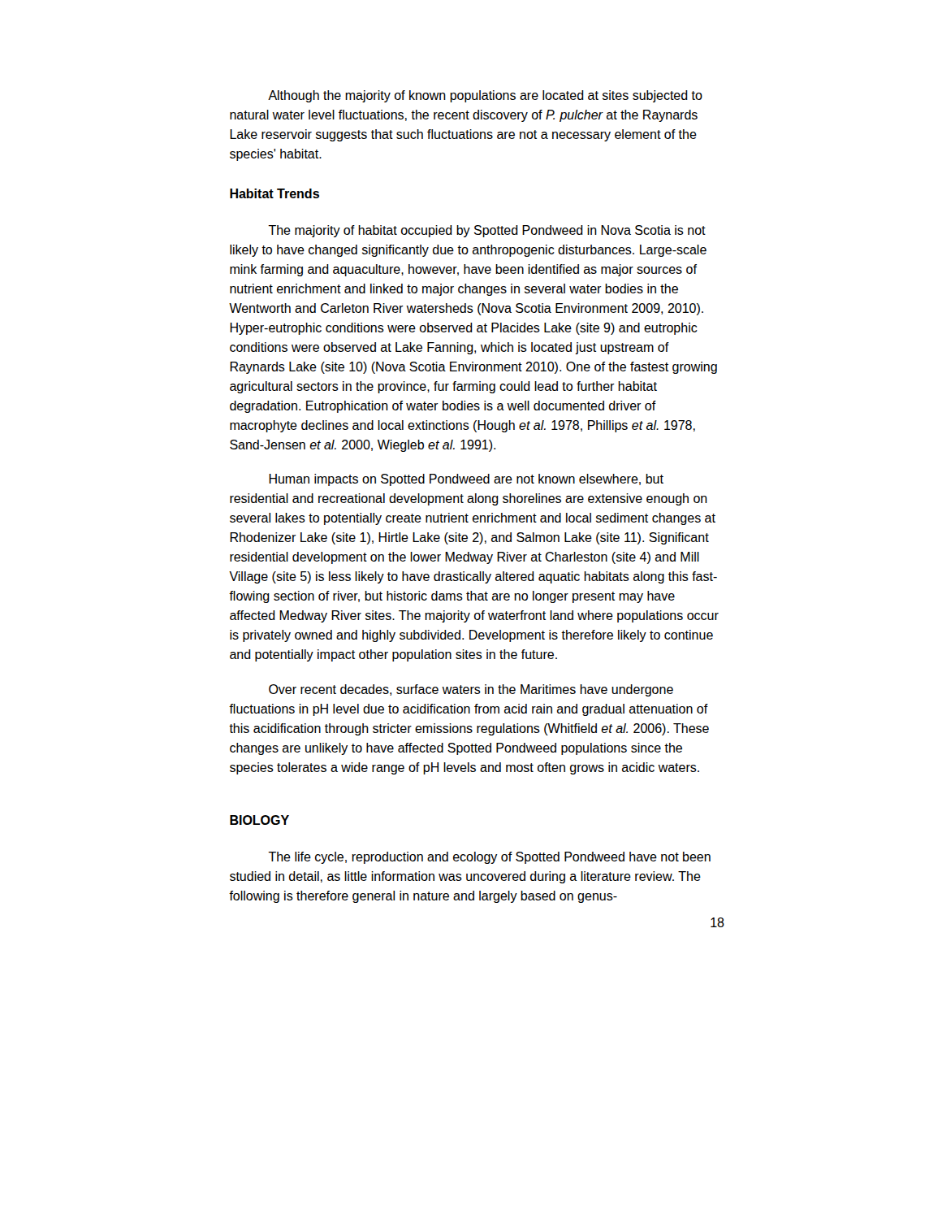Although the majority of known populations are located at sites subjected to natural water level fluctuations, the recent discovery of P. pulcher at the Raynards Lake reservoir suggests that such fluctuations are not a necessary element of the species' habitat.
Habitat Trends
The majority of habitat occupied by Spotted Pondweed in Nova Scotia is not likely to have changed significantly due to anthropogenic disturbances. Large-scale mink farming and aquaculture, however, have been identified as major sources of nutrient enrichment and linked to major changes in several water bodies in the Wentworth and Carleton River watersheds (Nova Scotia Environment 2009, 2010). Hyper-eutrophic conditions were observed at Placides Lake (site 9) and eutrophic conditions were observed at Lake Fanning, which is located just upstream of Raynards Lake (site 10) (Nova Scotia Environment 2010). One of the fastest growing agricultural sectors in the province, fur farming could lead to further habitat degradation. Eutrophication of water bodies is a well documented driver of macrophyte declines and local extinctions (Hough et al. 1978, Phillips et al. 1978, Sand-Jensen et al. 2000, Wiegleb et al. 1991).
Human impacts on Spotted Pondweed are not known elsewhere, but residential and recreational development along shorelines are extensive enough on several lakes to potentially create nutrient enrichment and local sediment changes at Rhodenizer Lake (site 1), Hirtle Lake (site 2), and Salmon Lake (site 11). Significant residential development on the lower Medway River at Charleston (site 4) and Mill Village (site 5) is less likely to have drastically altered aquatic habitats along this fast-flowing section of river, but historic dams that are no longer present may have affected Medway River sites. The majority of waterfront land where populations occur is privately owned and highly subdivided. Development is therefore likely to continue and potentially impact other population sites in the future.
Over recent decades, surface waters in the Maritimes have undergone fluctuations in pH level due to acidification from acid rain and gradual attenuation of this acidification through stricter emissions regulations (Whitfield et al. 2006). These changes are unlikely to have affected Spotted Pondweed populations since the species tolerates a wide range of pH levels and most often grows in acidic waters.
BIOLOGY
The life cycle, reproduction and ecology of Spotted Pondweed have not been studied in detail, as little information was uncovered during a literature review. The following is therefore general in nature and largely based on genus-
18